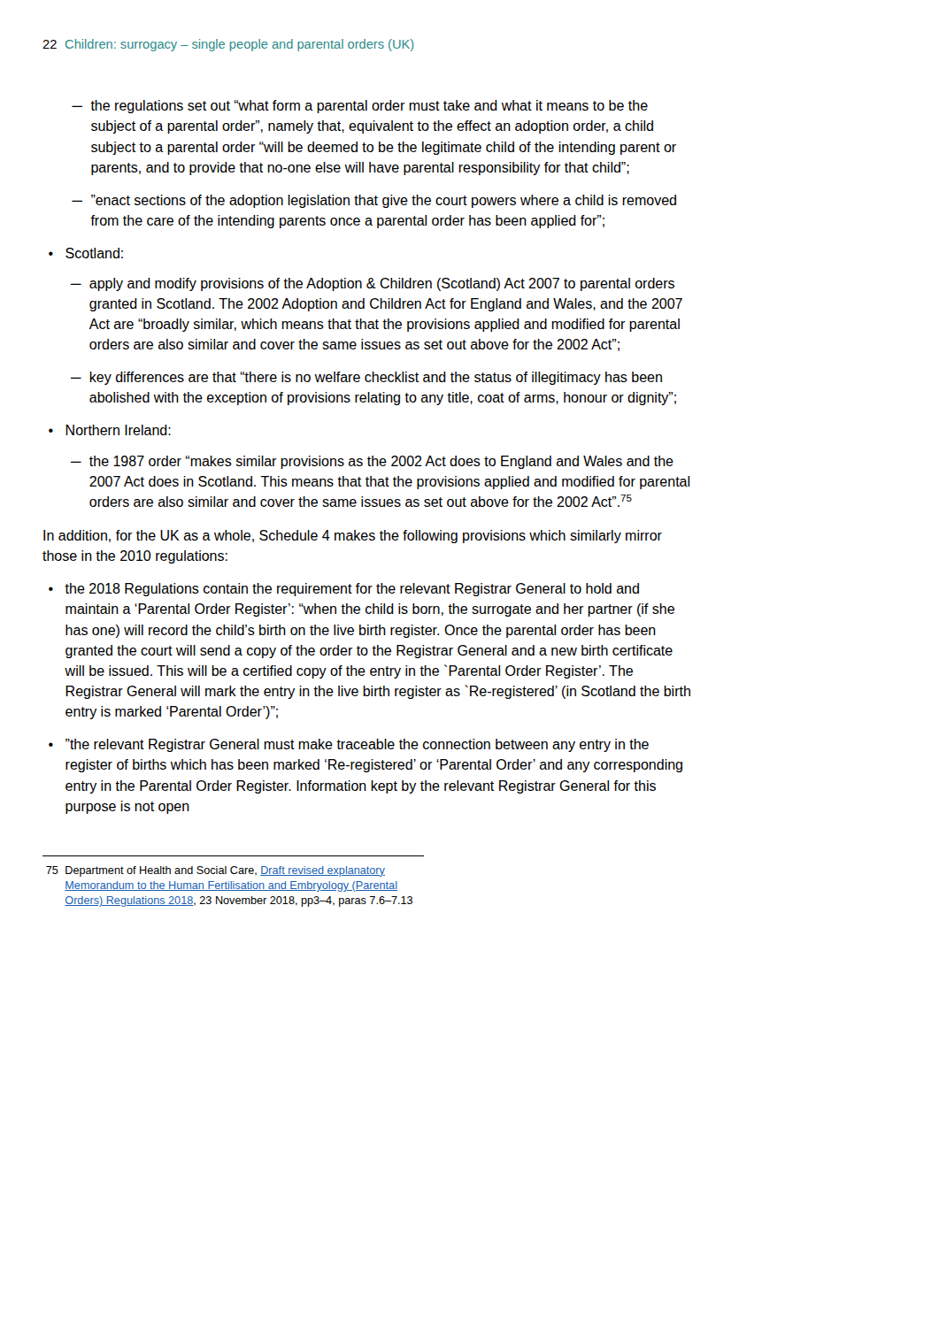22 Children: surrogacy – single people and parental orders (UK)
the regulations set out “what form a parental order must take and what it means to be the subject of a parental order”, namely that, equivalent to the effect an adoption order, a child subject to a parental order “will be deemed to be the legitimate child of the intending parent or parents, and to provide that no-one else will have parental responsibility for that child”;
”enact sections of the adoption legislation that give the court powers where a child is removed from the care of the intending parents once a parental order has been applied for”;
Scotland:
apply and modify provisions of the Adoption & Children (Scotland) Act 2007 to parental orders granted in Scotland. The 2002 Adoption and Children Act for England and Wales, and the 2007 Act are “broadly similar, which means that that the provisions applied and modified for parental orders are also similar and cover the same issues as set out above for the 2002 Act”;
key differences are that “there is no welfare checklist and the status of illegitimacy has been abolished with the exception of provisions relating to any title, coat of arms, honour or dignity”;
Northern Ireland:
the 1987 order “makes similar provisions as the 2002 Act does to England and Wales and the 2007 Act does in Scotland. This means that that the provisions applied and modified for parental orders are also similar and cover the same issues as set out above for the 2002 Act”.75
In addition, for the UK as a whole, Schedule 4 makes the following provisions which similarly mirror those in the 2010 regulations:
the 2018 Regulations contain the requirement for the relevant Registrar General to hold and maintain a ‘Parental Order Register’: “when the child is born, the surrogate and her partner (if she has one) will record the child’s birth on the live birth register. Once the parental order has been granted the court will send a copy of the order to the Registrar General and a new birth certificate will be issued. This will be a certified copy of the entry in the `Parental Order Register’. The Registrar General will mark the entry in the live birth register as `Re-registered’ (in Scotland the birth entry is marked ‘Parental Order’)”;
”the relevant Registrar General must make traceable the connection between any entry in the register of births which has been marked ‘Re-registered’ or ‘Parental Order’ and any corresponding entry in the Parental Order Register. Information kept by the relevant Registrar General for this purpose is not open
75 Department of Health and Social Care, Draft revised explanatory Memorandum to the Human Fertilisation and Embryology (Parental Orders) Regulations 2018, 23 November 2018, pp3–4, paras 7.6–7.13